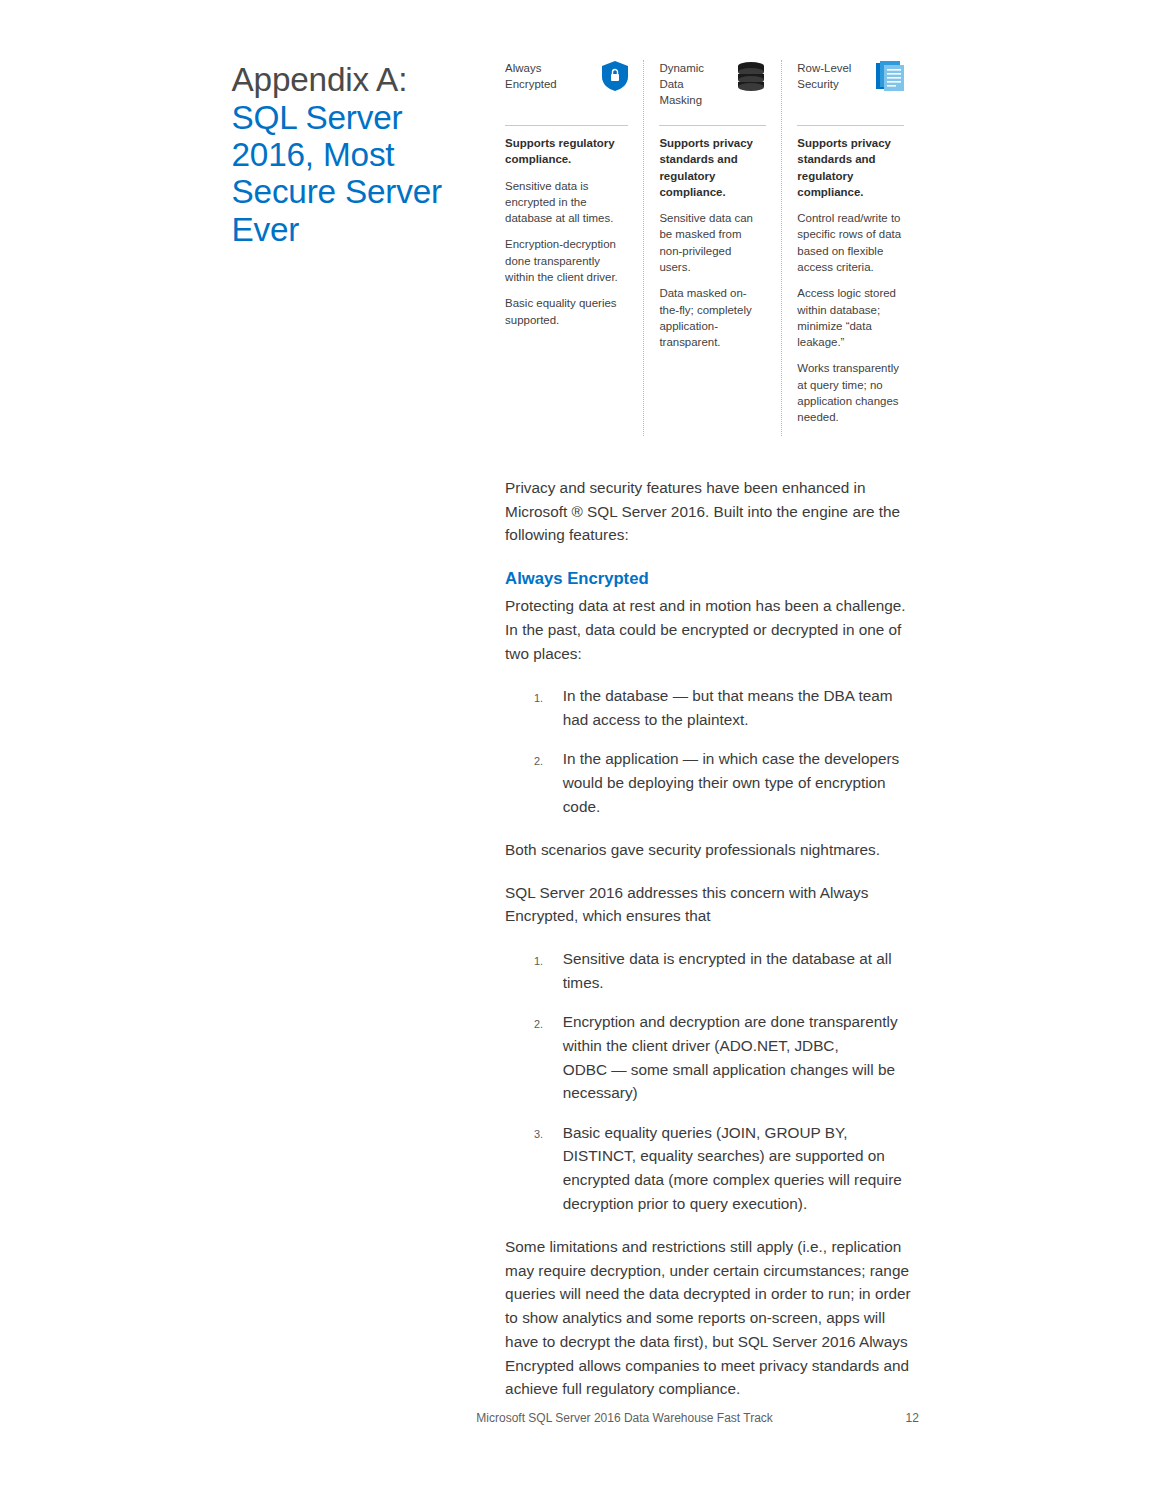Appendix A: SQL Server 2016, Most Secure Server Ever
Always
Encrypted
Supports regulatory compliance.
Sensitive data is encrypted in the database at all times.
Encryption-decryption done transparently within the client driver.
Basic equality queries supported.
Dynamic Data
Masking
Supports privacy standards and regulatory compliance.
Sensitive data can be masked from non-privileged users.
Data masked on-the-fly; completely application-transparent.
Row-Level
Security
Supports privacy standards and regulatory compliance.
Control read/write to specific rows of data based on flexible access criteria.
Access logic stored within database; minimize “data leakage.”
Works transparently at query time; no application changes needed.
Privacy and security features have been enhanced in Microsoft ® SQL Server 2016. Built into the engine are the following features:
Always Encrypted
Protecting data at rest and in motion has been a challenge. In the past, data could be encrypted or decrypted in one of two places:
In the database — but that means the DBA team had access to the plaintext.
In the application — in which case the developers would be deploying their own type of encryption code.
Both scenarios gave security professionals nightmares.
SQL Server 2016 addresses this concern with Always Encrypted, which ensures that
Sensitive data is encrypted in the database at all times.
Encryption and decryption are done transparently within the client driver (ADO.NET, JDBC, ODBC — some small application changes will be necessary)
Basic equality queries (JOIN, GROUP BY, DISTINCT, equality searches) are supported on encrypted data (more complex queries will require decryption prior to query execution).
Some limitations and restrictions still apply (i.e., replication may require decryption, under certain circumstances; range queries will need the data decrypted in order to run; in order to show analytics and some reports on-screen, apps will have to decrypt the data first), but SQL Server 2016 Always Encrypted allows companies to meet privacy standards and achieve full regulatory compliance.
Microsoft SQL Server 2016 Data Warehouse Fast Track 12